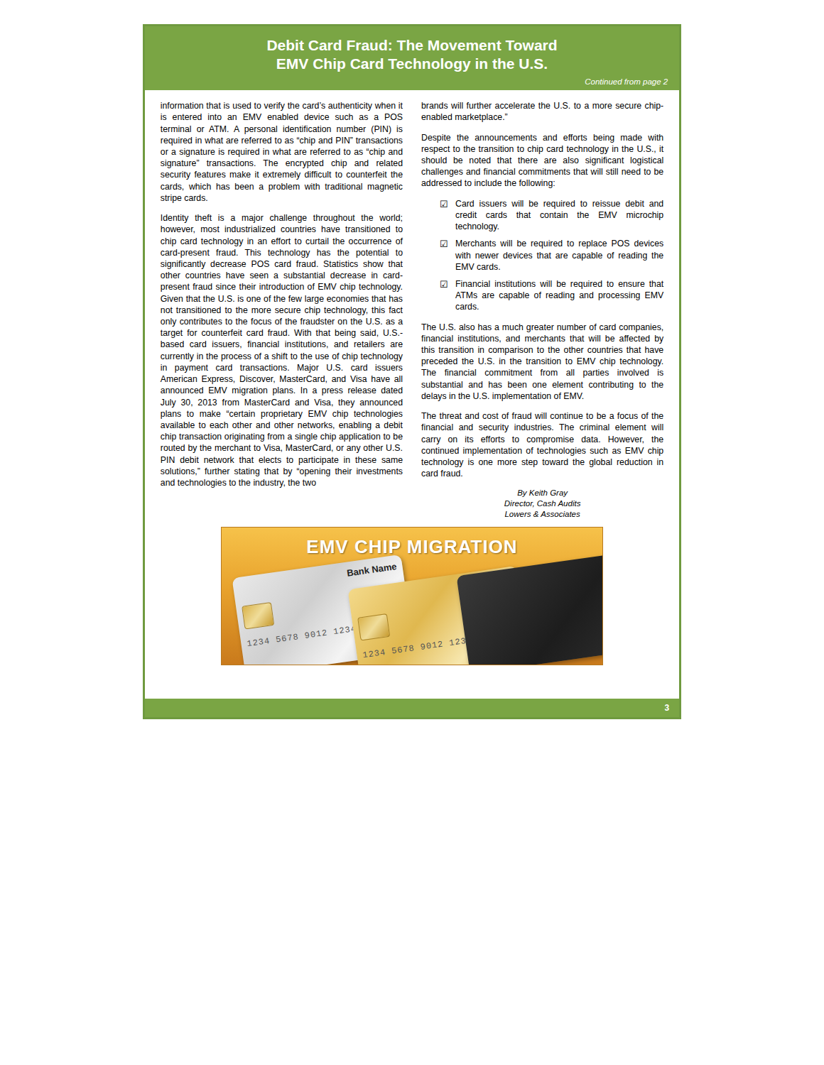Debit Card Fraud: The Movement Toward
EMV Chip Card Technology in the U.S.
Continued from page 2
information that is used to verify the card’s authenticity when it is entered into an EMV enabled device such as a POS terminal or ATM. A personal identification number (PIN) is required in what are referred to as “chip and PIN” transactions or a signature is required in what are referred to as “chip and signature” transactions. The encrypted chip and related security features make it extremely difficult to counterfeit the cards, which has been a problem with traditional magnetic stripe cards.
Identity theft is a major challenge throughout the world; however, most industrialized countries have transitioned to chip card technology in an effort to curtail the occurrence of card-present fraud. This technology has the potential to significantly decrease POS card fraud. Statistics show that other countries have seen a substantial decrease in card-present fraud since their introduction of EMV chip technology. Given that the U.S. is one of the few large economies that has not transitioned to the more secure chip technology, this fact only contributes to the focus of the fraudster on the U.S. as a target for counterfeit card fraud. With that being said, U.S.-based card issuers, financial institutions, and retailers are currently in the process of a shift to the use of chip technology in payment card transactions. Major U.S. card issuers American Express, Discover, MasterCard, and Visa have all announced EMV migration plans. In a press release dated July 30, 2013 from MasterCard and Visa, they announced plans to make “certain proprietary EMV chip technologies available to each other and other networks, enabling a debit chip transaction originating from a single chip application to be routed by the merchant to Visa, MasterCard, or any other U.S. PIN debit network that elects to participate in these same solutions,” further stating that by “opening their investments and technologies to the industry, the two
brands will further accelerate the U.S. to a more secure chip-enabled marketplace.”
Despite the announcements and efforts being made with respect to the transition to chip card technology in the U.S., it should be noted that there are also significant logistical challenges and financial commitments that will still need to be addressed to include the following:
Card issuers will be required to reissue debit and credit cards that contain the EMV microchip technology.
Merchants will be required to replace POS devices with newer devices that are capable of reading the EMV cards.
Financial institutions will be required to ensure that ATMs are capable of reading and processing EMV cards.
The U.S. also has a much greater number of card companies, financial institutions, and merchants that will be affected by this transition in comparison to the other countries that have preceded the U.S. in the transition to EMV chip technology. The financial commitment from all parties involved is substantial and has been one element contributing to the delays in the U.S. implementation of EMV.
The threat and cost of fraud will continue to be a focus of the financial and security industries. The criminal element will carry on its efforts to compromise data. However, the continued implementation of technologies such as EMV chip technology is one more step toward the global reduction in card fraud.
By Keith Gray
Director, Cash Audits
Lowers & Associates
EMV CHIP MIGRATION
Bank Name
1234 5678 9012 1234
Bank Name
1234 5678 9012 1234
3